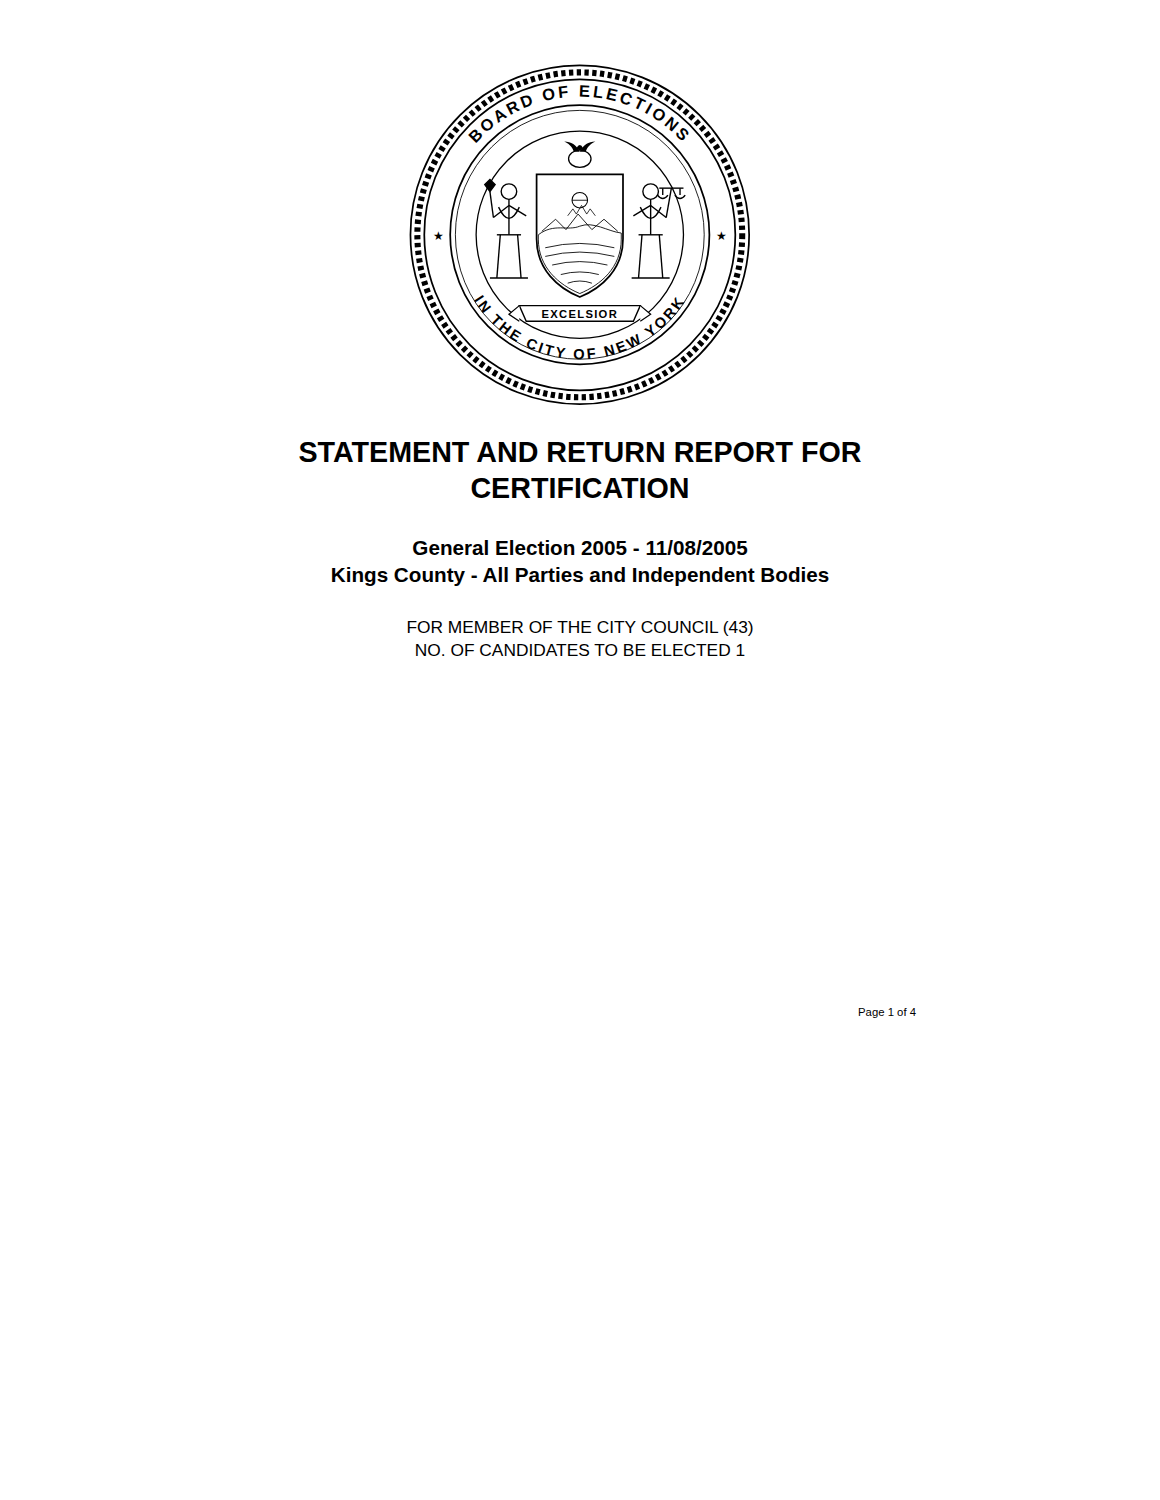BOARD OF ELECTIONS IN THE CITY OF NEW YORK ★ ★ EXCELSIOR
STATEMENT AND RETURN REPORT FOR
CERTIFICATION
General Election 2005 - 11/08/2005
Kings County - All Parties and Independent Bodies
FOR MEMBER OF THE CITY COUNCIL (43)
NO. OF CANDIDATES TO BE ELECTED 1
Page 1 of 4